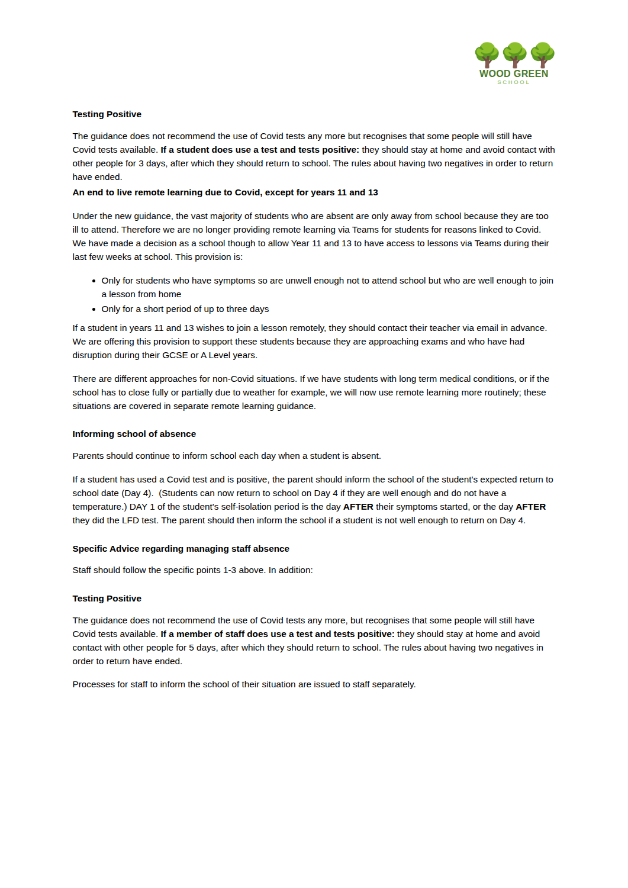🌳🌳🌳 WOOD GREEN SCHOOL
Testing Positive
The guidance does not recommend the use of Covid tests any more but recognises that some people will still have Covid tests available. If a student does use a test and tests positive: they should stay at home and avoid contact with other people for 3 days, after which they should return to school. The rules about having two negatives in order to return have ended.
An end to live remote learning due to Covid, except for years 11 and 13
Under the new guidance, the vast majority of students who are absent are only away from school because they are too ill to attend. Therefore we are no longer providing remote learning via Teams for students for reasons linked to Covid. We have made a decision as a school though to allow Year 11 and 13 to have access to lessons via Teams during their last few weeks at school. This provision is:
Only for students who have symptoms so are unwell enough not to attend school but who are well enough to join a lesson from home
Only for a short period of up to three days
If a student in years 11 and 13 wishes to join a lesson remotely, they should contact their teacher via email in advance. We are offering this provision to support these students because they are approaching exams and who have had disruption during their GCSE or A Level years.
There are different approaches for non-Covid situations. If we have students with long term medical conditions, or if the school has to close fully or partially due to weather for example, we will now use remote learning more routinely; these situations are covered in separate remote learning guidance.
Informing school of absence
Parents should continue to inform school each day when a student is absent.
If a student has used a Covid test and is positive, the parent should inform the school of the student's expected return to school date (Day 4). (Students can now return to school on Day 4 if they are well enough and do not have a temperature.) DAY 1 of the student's self-isolation period is the day AFTER their symptoms started, or the day AFTER they did the LFD test. The parent should then inform the school if a student is not well enough to return on Day 4.
Specific Advice regarding managing staff absence
Staff should follow the specific points 1-3 above. In addition:
Testing Positive
The guidance does not recommend the use of Covid tests any more, but recognises that some people will still have Covid tests available. If a member of staff does use a test and tests positive: they should stay at home and avoid contact with other people for 5 days, after which they should return to school. The rules about having two negatives in order to return have ended.
Processes for staff to inform the school of their situation are issued to staff separately.